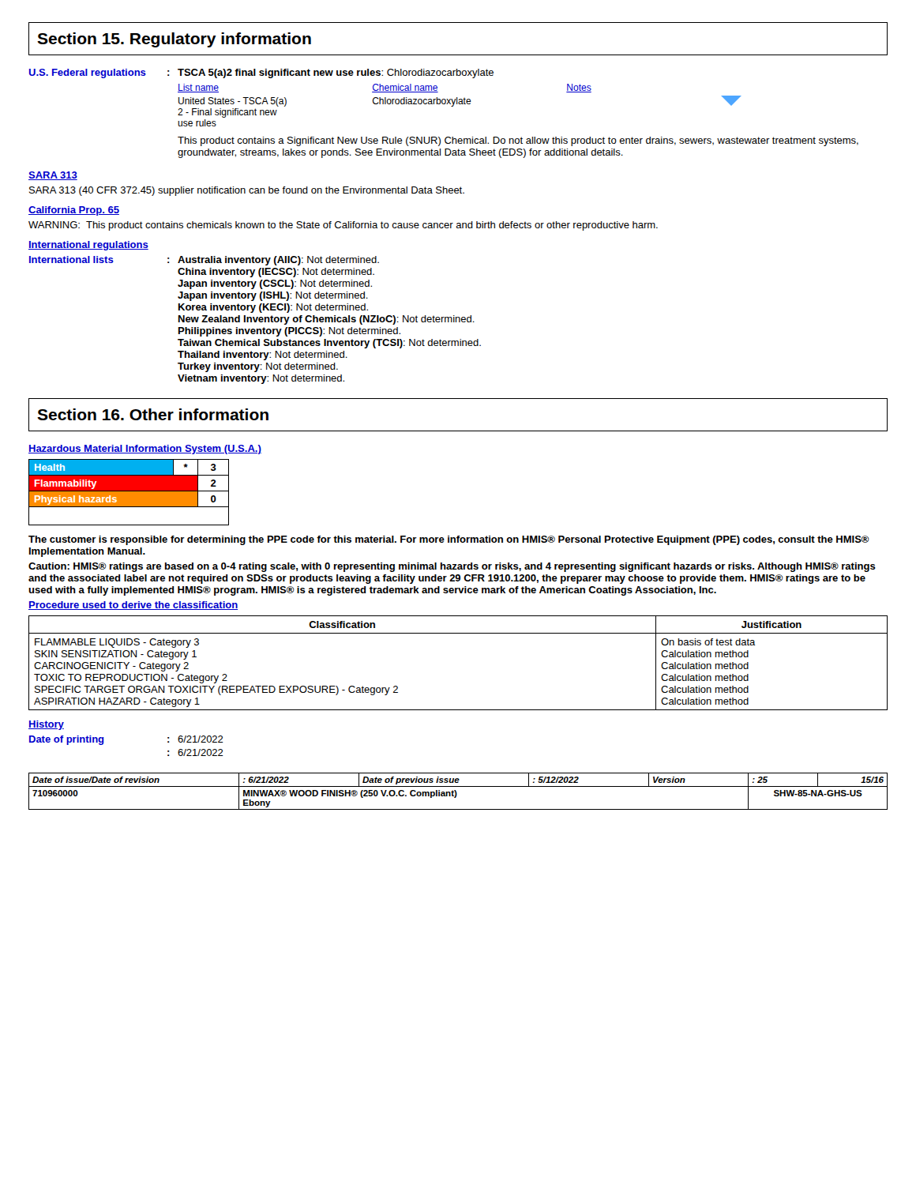Section 15. Regulatory information
U.S. Federal regulations
:
TSCA 5(a)2 final significant new use rules: Chlorodiazocarboxylate
| List name | Chemical name | Notes | |
| United States - TSCA 5(a) 2 - Final significant new use rules | Chlorodiazocarboxylate | | |
This product contains a Significant New Use Rule (SNUR) Chemical. Do not allow this product to enter drains, sewers, wastewater treatment systems, groundwater, streams, lakes or ponds. See Environmental Data Sheet (EDS) for additional details.
SARA 313
SARA 313 (40 CFR 372.45) supplier notification can be found on the Environmental Data Sheet.
California Prop. 65
WARNING: This product contains chemicals known to the State of California to cause cancer and birth defects or other reproductive harm.
International regulations
International lists
:
Australia inventory (AIIC): Not determined.
China inventory (IECSC): Not determined.
Japan inventory (CSCL): Not determined.
Japan inventory (ISHL): Not determined.
Korea inventory (KECI): Not determined.
New Zealand Inventory of Chemicals (NZIoC): Not determined.
Philippines inventory (PICCS): Not determined.
Taiwan Chemical Substances Inventory (TCSI): Not determined.
Thailand inventory: Not determined.
Turkey inventory: Not determined.
Vietnam inventory: Not determined.
Section 16. Other information
Hazardous Material Information System (U.S.A.)
| Health | * | 3 |
| Flammability | 2 |
| Physical hazards | 0 |
The customer is responsible for determining the PPE code for this material. For more information on HMIS® Personal Protective Equipment (PPE) codes, consult the HMIS® Implementation Manual.
Caution: HMIS® ratings are based on a 0-4 rating scale, with 0 representing minimal hazards or risks, and 4 representing significant hazards or risks. Although HMIS® ratings and the associated label are not required on SDSs or products leaving a facility under 29 CFR 1910.1200, the preparer may choose to provide them. HMIS® ratings are to be used with a fully implemented HMIS® program. HMIS® is a registered trademark and service mark of the American Coatings Association, Inc.
Procedure used to derive the classification
| Classification | Justification |
| --- | --- |
| FLAMMABLE LIQUIDS - Category 3 SKIN SENSITIZATION - Category 1 CARCINOGENICITY - Category 2 TOXIC TO REPRODUCTION - Category 2 SPECIFIC TARGET ORGAN TOXICITY (REPEATED EXPOSURE) - Category 2 ASPIRATION HAZARD - Category 1 | On basis of test data Calculation method Calculation method Calculation method Calculation method Calculation method |
History
Date of printing
:
6/21/2022
:
6/21/2022
| Date of issue/Date of revision | : 6/21/2022 | Date of previous issue | : 5/12/2022 | Version | : 25 | 15/16 |
| 710960000 | MINWAX® WOOD FINISH® (250 V.O.C. Compliant) Ebony | SHW-85-NA-GHS-US |